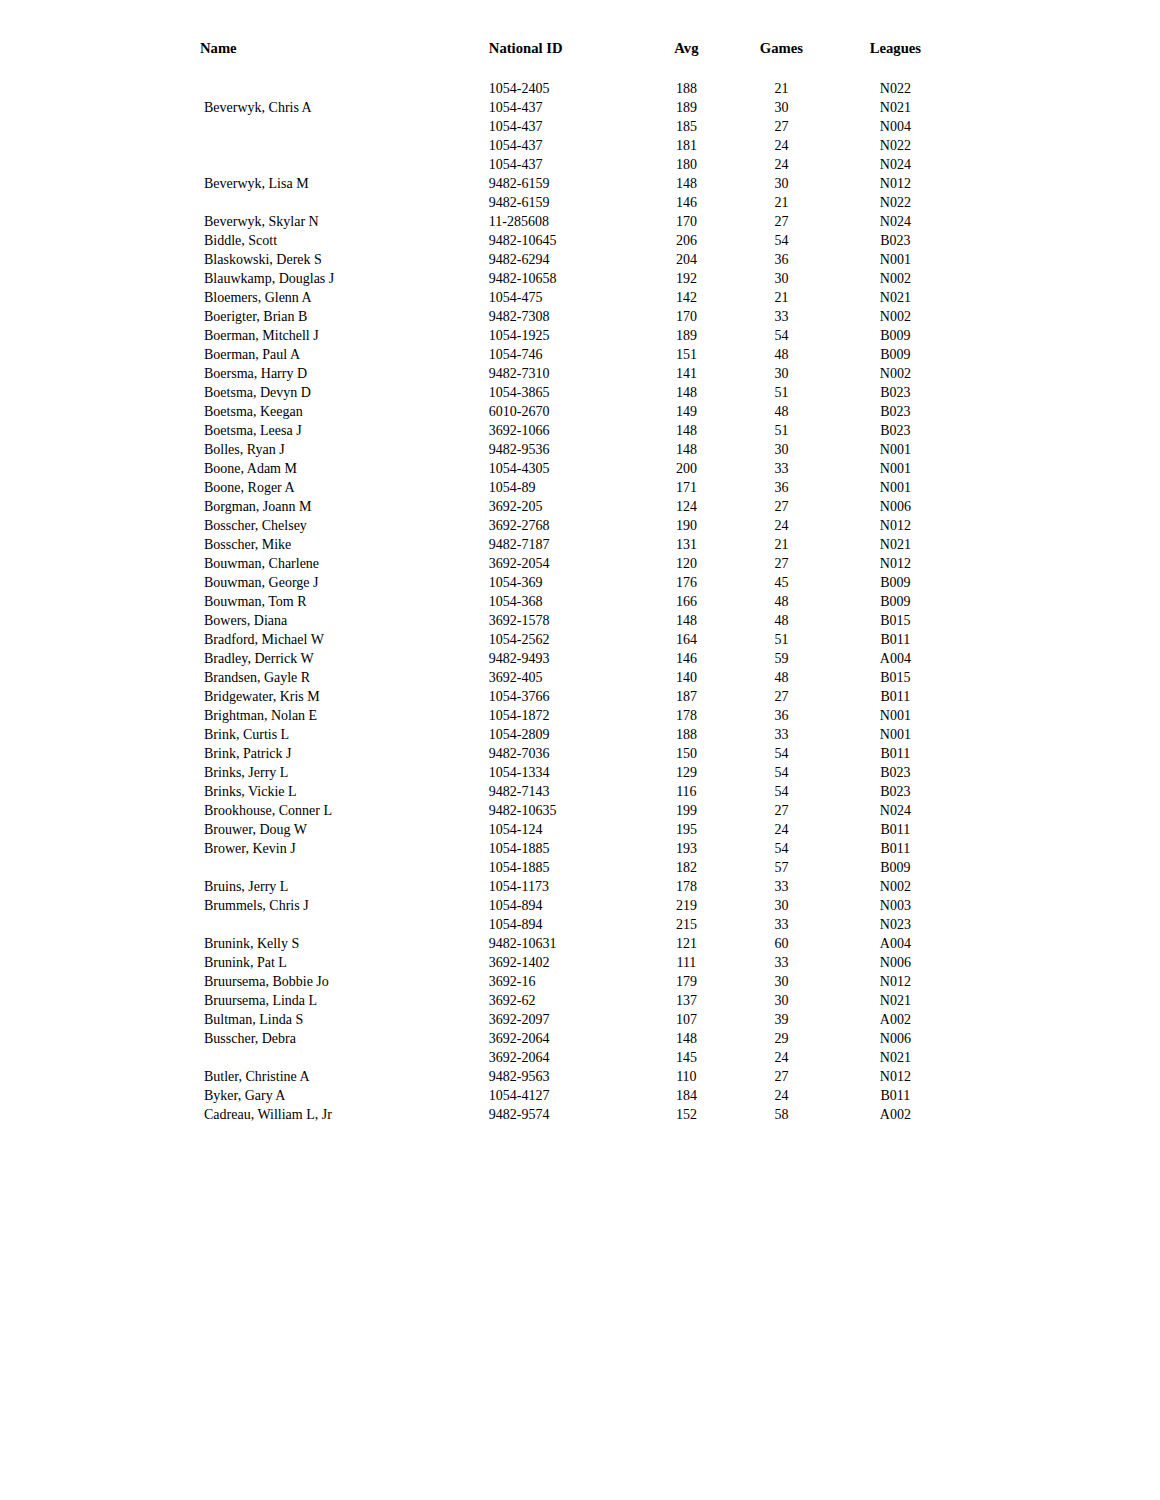| Name | National ID | Avg | Games | Leagues |
| --- | --- | --- | --- | --- |
| | 1054-2405 | 188 | 21 | N022 |
| Beverwyk, Chris A | 1054-437 | 189 | 30 | N021 |
| | 1054-437 | 185 | 27 | N004 |
| | 1054-437 | 181 | 24 | N022 |
| | 1054-437 | 180 | 24 | N024 |
| Beverwyk, Lisa M | 9482-6159 | 148 | 30 | N012 |
| | 9482-6159 | 146 | 21 | N022 |
| Beverwyk, Skylar N | 11-285608 | 170 | 27 | N024 |
| Biddle, Scott | 9482-10645 | 206 | 54 | B023 |
| Blaskowski, Derek S | 9482-6294 | 204 | 36 | N001 |
| Blauwkamp, Douglas J | 9482-10658 | 192 | 30 | N002 |
| Bloemers, Glenn A | 1054-475 | 142 | 21 | N021 |
| Boerigter, Brian B | 9482-7308 | 170 | 33 | N002 |
| Boerman, Mitchell J | 1054-1925 | 189 | 54 | B009 |
| Boerman, Paul A | 1054-746 | 151 | 48 | B009 |
| Boersma, Harry D | 9482-7310 | 141 | 30 | N002 |
| Boetsma, Devyn D | 1054-3865 | 148 | 51 | B023 |
| Boetsma, Keegan | 6010-2670 | 149 | 48 | B023 |
| Boetsma, Leesa J | 3692-1066 | 148 | 51 | B023 |
| Bolles, Ryan J | 9482-9536 | 148 | 30 | N001 |
| Boone, Adam M | 1054-4305 | 200 | 33 | N001 |
| Boone, Roger A | 1054-89 | 171 | 36 | N001 |
| Borgman, Joann M | 3692-205 | 124 | 27 | N006 |
| Bosscher, Chelsey | 3692-2768 | 190 | 24 | N012 |
| Bosscher, Mike | 9482-7187 | 131 | 21 | N021 |
| Bouwman, Charlene | 3692-2054 | 120 | 27 | N012 |
| Bouwman, George J | 1054-369 | 176 | 45 | B009 |
| Bouwman, Tom R | 1054-368 | 166 | 48 | B009 |
| Bowers, Diana | 3692-1578 | 148 | 48 | B015 |
| Bradford, Michael W | 1054-2562 | 164 | 51 | B011 |
| Bradley, Derrick W | 9482-9493 | 146 | 59 | A004 |
| Brandsen, Gayle R | 3692-405 | 140 | 48 | B015 |
| Bridgewater, Kris M | 1054-3766 | 187 | 27 | B011 |
| Brightman, Nolan E | 1054-1872 | 178 | 36 | N001 |
| Brink, Curtis L | 1054-2809 | 188 | 33 | N001 |
| Brink, Patrick J | 9482-7036 | 150 | 54 | B011 |
| Brinks, Jerry L | 1054-1334 | 129 | 54 | B023 |
| Brinks, Vickie L | 9482-7143 | 116 | 54 | B023 |
| Brookhouse, Conner L | 9482-10635 | 199 | 27 | N024 |
| Brouwer, Doug W | 1054-124 | 195 | 24 | B011 |
| Brower, Kevin J | 1054-1885 | 193 | 54 | B011 |
| | 1054-1885 | 182 | 57 | B009 |
| Bruins, Jerry L | 1054-1173 | 178 | 33 | N002 |
| Brummels, Chris J | 1054-894 | 219 | 30 | N003 |
| | 1054-894 | 215 | 33 | N023 |
| Brunink, Kelly S | 9482-10631 | 121 | 60 | A004 |
| Brunink, Pat L | 3692-1402 | 111 | 33 | N006 |
| Bruursema, Bobbie Jo | 3692-16 | 179 | 30 | N012 |
| Bruursema, Linda L | 3692-62 | 137 | 30 | N021 |
| Bultman, Linda S | 3692-2097 | 107 | 39 | A002 |
| Busscher, Debra | 3692-2064 | 148 | 29 | N006 |
| | 3692-2064 | 145 | 24 | N021 |
| Butler, Christine A | 9482-9563 | 110 | 27 | N012 |
| Byker, Gary A | 1054-4127 | 184 | 24 | B011 |
| Cadreau, William L, Jr | 9482-9574 | 152 | 58 | A002 |